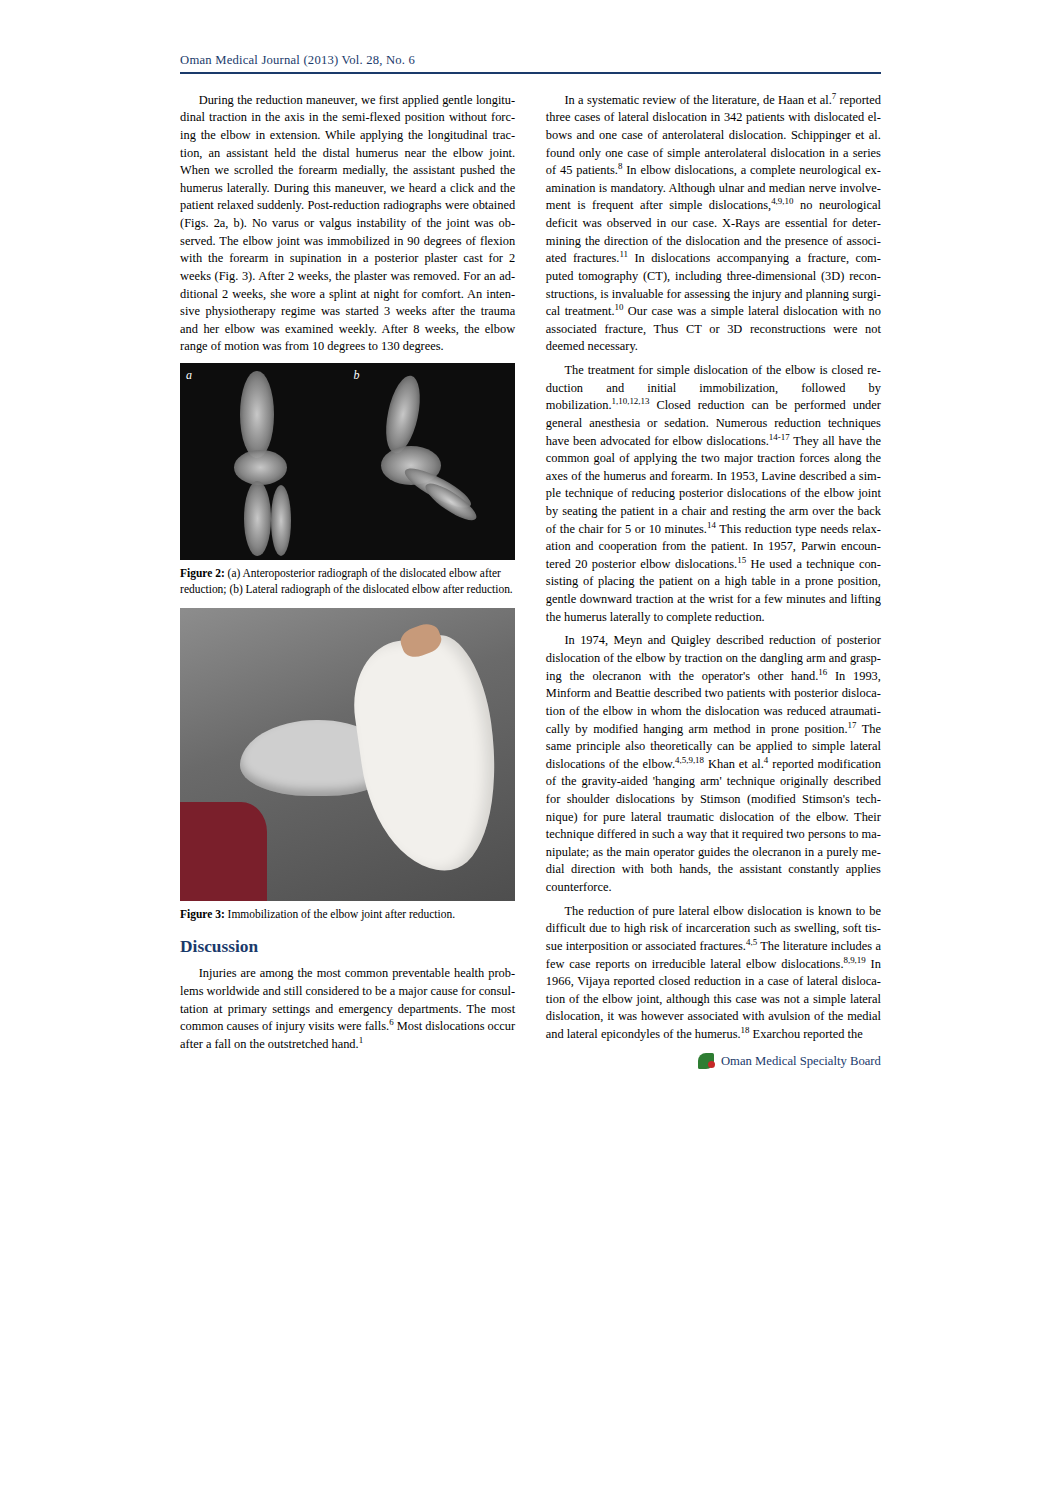Oman Medical Journal (2013) Vol. 28, No. 6
During the reduction maneuver, we first applied gentle longitudinal traction in the axis in the semi-flexed position without forcing the elbow in extension. While applying the longitudinal traction, an assistant held the distal humerus near the elbow joint. When we scrolled the forearm medially, the assistant pushed the humerus laterally. During this maneuver, we heard a click and the patient relaxed suddenly. Post-reduction radiographs were obtained (Figs. 2a, b). No varus or valgus instability of the joint was observed. The elbow joint was immobilized in 90 degrees of flexion with the forearm in supination in a posterior plaster cast for 2 weeks (Fig. 3). After 2 weeks, the plaster was removed. For an additional 2 weeks, she wore a splint at night for comfort. An intensive physiotherapy regime was started 3 weeks after the trauma and her elbow was examined weekly. After 8 weeks, the elbow range of motion was from 10 degrees to 130 degrees.
a b
Figure 2: (a) Anteroposterior radiograph of the dislocated elbow after reduction; (b) Lateral radiograph of the dislocated elbow after reduction.
Figure 3: Immobilization of the elbow joint after reduction.
Discussion
Injuries are among the most common preventable health problems worldwide and still considered to be a major cause for consultation at primary settings and emergency departments. The most common causes of injury visits were falls.6 Most dislocations occur after a fall on the outstretched hand.1
In a systematic review of the literature, de Haan et al.7 reported three cases of lateral dislocation in 342 patients with dislocated elbows and one case of anterolateral dislocation. Schippinger et al. found only one case of simple anterolateral dislocation in a series of 45 patients.8 In elbow dislocations, a complete neurological examination is mandatory. Although ulnar and median nerve involvement is frequent after simple dislocations,4,9,10 no neurological deficit was observed in our case. X-Rays are essential for determining the direction of the dislocation and the presence of associated fractures.11 In dislocations accompanying a fracture, computed tomography (CT), including three-dimensional (3D) reconstructions, is invaluable for assessing the injury and planning surgical treatment.10 Our case was a simple lateral dislocation with no associated fracture, Thus CT or 3D reconstructions were not deemed necessary.
The treatment for simple dislocation of the elbow is closed reduction and initial immobilization, followed by mobilization.1,10,12,13 Closed reduction can be performed under general anesthesia or sedation. Numerous reduction techniques have been advocated for elbow dislocations.14-17 They all have the common goal of applying the two major traction forces along the axes of the humerus and forearm. In 1953, Lavine described a simple technique of reducing posterior dislocations of the elbow joint by seating the patient in a chair and resting the arm over the back of the chair for 5 or 10 minutes.14 This reduction type needs relaxation and cooperation from the patient. In 1957, Parwin encountered 20 posterior elbow dislocations.15 He used a technique consisting of placing the patient on a high table in a prone position, gentle downward traction at the wrist for a few minutes and lifting the humerus laterally to complete reduction.
In 1974, Meyn and Quigley described reduction of posterior dislocation of the elbow by traction on the dangling arm and grasping the olecranon with the operator's other hand.16 In 1993, Minform and Beattie described two patients with posterior dislocation of the elbow in whom the dislocation was reduced atraumatically by modified hanging arm method in prone position.17 The same principle also theoretically can be applied to simple lateral dislocations of the elbow.4,5,9,18 Khan et al.4 reported modification of the gravity-aided 'hanging arm' technique originally described for shoulder dislocations by Stimson (modified Stimson's technique) for pure lateral traumatic dislocation of the elbow. Their technique differed in such a way that it required two persons to manipulate; as the main operator guides the olecranon in a purely medial direction with both hands, the assistant constantly applies counterforce.
The reduction of pure lateral elbow dislocation is known to be difficult due to high risk of incarceration such as swelling, soft tissue interposition or associated fractures.4,5 The literature includes a few case reports on irreducible lateral elbow dislocations.8,9,19 In 1966, Vijaya reported closed reduction in a case of lateral dislocation of the elbow joint, although this case was not a simple lateral dislocation, it was however associated with avulsion of the medial and lateral epicondyles of the humerus.18 Exarchou reported the
Oman Medical Specialty Board